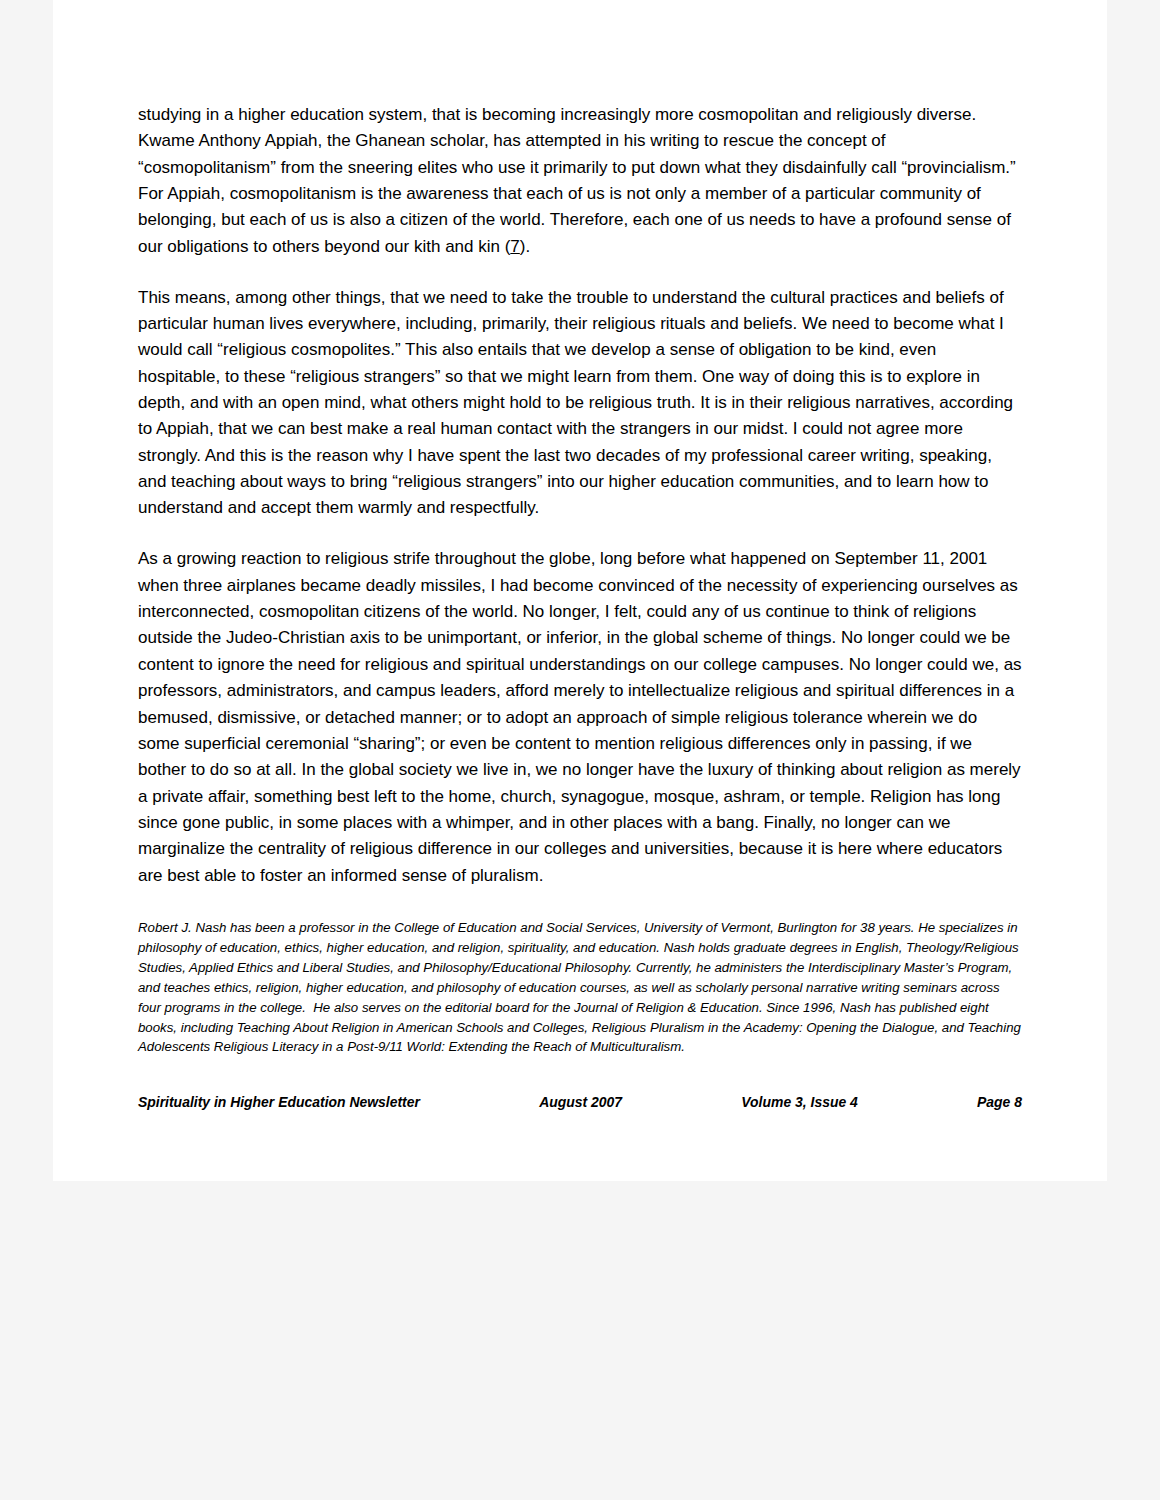studying in a higher education system, that is becoming increasingly more cosmopolitan and religiously diverse. Kwame Anthony Appiah, the Ghanean scholar, has attempted in his writing to rescue the concept of “cosmopolitanism” from the sneering elites who use it primarily to put down what they disdainfully call “provincialism.” For Appiah, cosmopolitanism is the awareness that each of us is not only a member of a particular community of belonging, but each of us is also a citizen of the world. Therefore, each one of us needs to have a profound sense of our obligations to others beyond our kith and kin (7).
This means, among other things, that we need to take the trouble to understand the cultural practices and beliefs of particular human lives everywhere, including, primarily, their religious rituals and beliefs. We need to become what I would call “religious cosmopolites.” This also entails that we develop a sense of obligation to be kind, even hospitable, to these “religious strangers” so that we might learn from them. One way of doing this is to explore in depth, and with an open mind, what others might hold to be religious truth. It is in their religious narratives, according to Appiah, that we can best make a real human contact with the strangers in our midst. I could not agree more strongly. And this is the reason why I have spent the last two decades of my professional career writing, speaking, and teaching about ways to bring “religious strangers” into our higher education communities, and to learn how to understand and accept them warmly and respectfully.
As a growing reaction to religious strife throughout the globe, long before what happened on September 11, 2001 when three airplanes became deadly missiles, I had become convinced of the necessity of experiencing ourselves as interconnected, cosmopolitan citizens of the world. No longer, I felt, could any of us continue to think of religions outside the Judeo-Christian axis to be unimportant, or inferior, in the global scheme of things. No longer could we be content to ignore the need for religious and spiritual understandings on our college campuses. No longer could we, as professors, administrators, and campus leaders, afford merely to intellectualize religious and spiritual differences in a bemused, dismissive, or detached manner; or to adopt an approach of simple religious tolerance wherein we do some superficial ceremonial “sharing”; or even be content to mention religious differences only in passing, if we bother to do so at all. In the global society we live in, we no longer have the luxury of thinking about religion as merely a private affair, something best left to the home, church, synagogue, mosque, ashram, or temple. Religion has long since gone public, in some places with a whimper, and in other places with a bang. Finally, no longer can we marginalize the centrality of religious difference in our colleges and universities, because it is here where educators are best able to foster an informed sense of pluralism.
Robert J. Nash has been a professor in the College of Education and Social Services, University of Vermont, Burlington for 38 years. He specializes in philosophy of education, ethics, higher education, and religion, spirituality, and education. Nash holds graduate degrees in English, Theology/Religious Studies, Applied Ethics and Liberal Studies, and Philosophy/Educational Philosophy. Currently, he administers the Interdisciplinary Master’s Program, and teaches ethics, religion, higher education, and philosophy of education courses, as well as scholarly personal narrative writing seminars across four programs in the college. He also serves on the editorial board for the Journal of Religion & Education. Since 1996, Nash has published eight books, including Teaching About Religion in American Schools and Colleges, Religious Pluralism in the Academy: Opening the Dialogue, and Teaching Adolescents Religious Literacy in a Post-9/11 World: Extending the Reach of Multiculturalism.
Spirituality in Higher Education Newsletter August 2007 Volume 3, Issue 4 Page 8